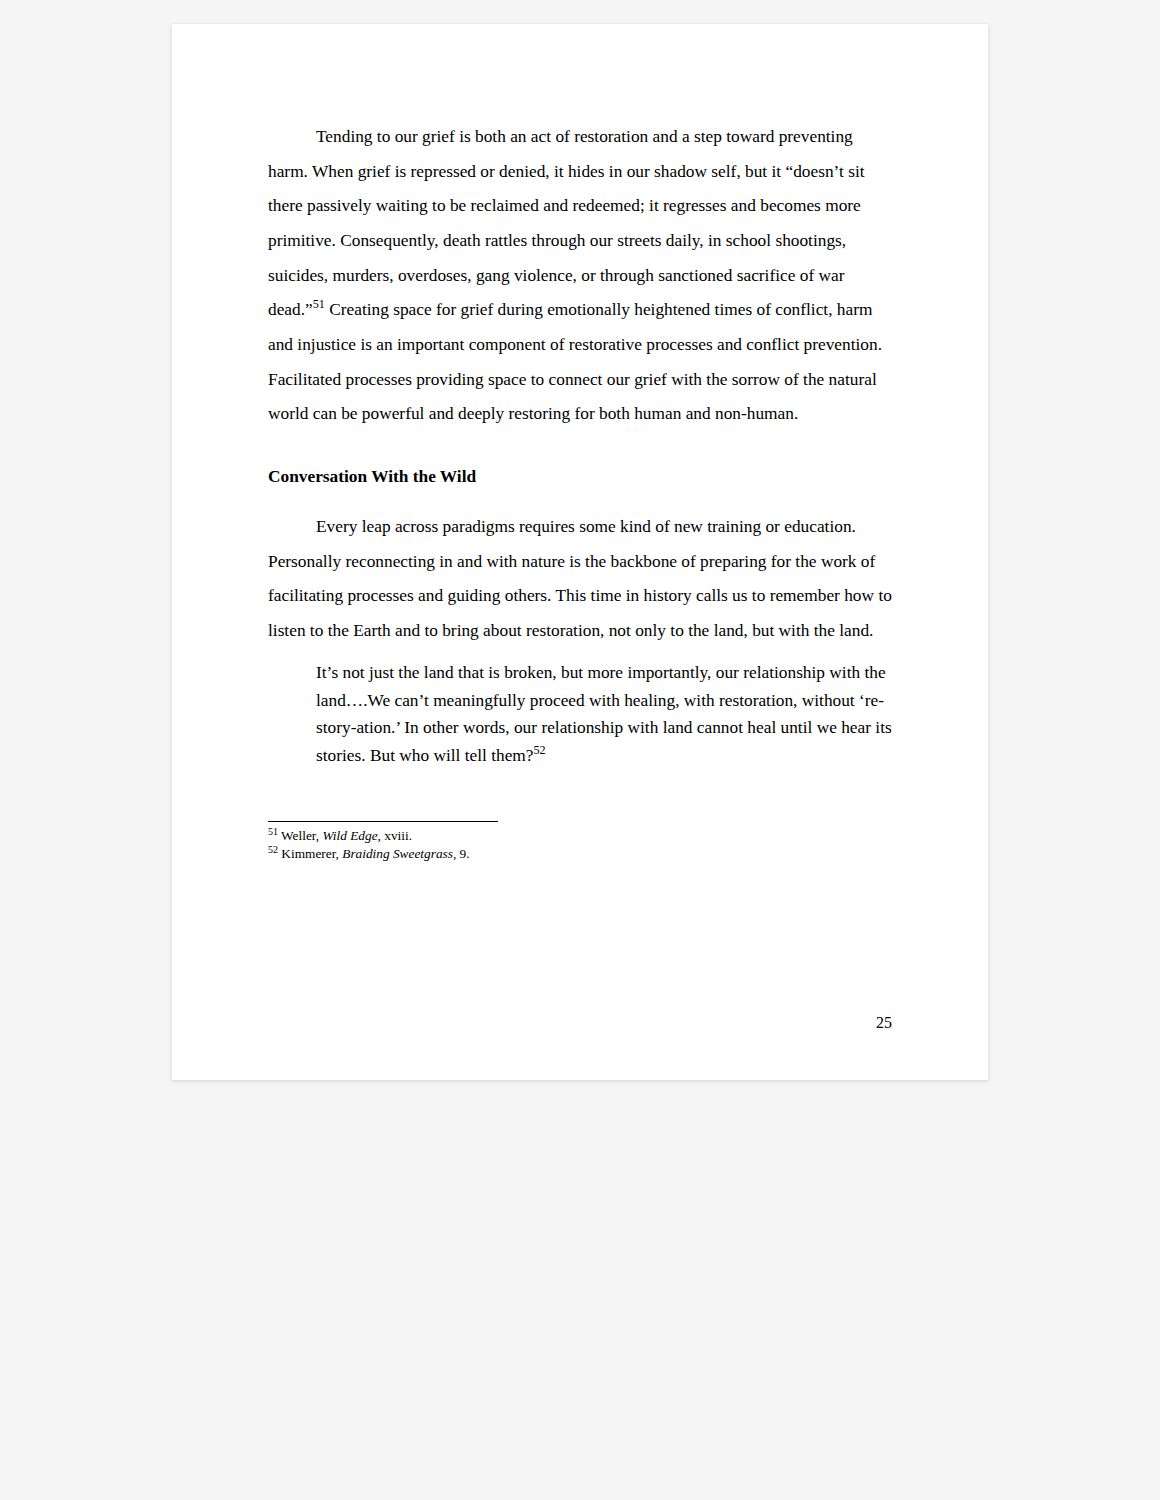Tending to our grief is both an act of restoration and a step toward preventing harm. When grief is repressed or denied, it hides in our shadow self, but it “doesn’t sit there passively waiting to be reclaimed and redeemed; it regresses and becomes more primitive. Consequently, death rattles through our streets daily, in school shootings, suicides, murders, overdoses, gang violence, or through sanctioned sacrifice of war dead.”51 Creating space for grief during emotionally heightened times of conflict, harm and injustice is an important component of restorative processes and conflict prevention. Facilitated processes providing space to connect our grief with the sorrow of the natural world can be powerful and deeply restoring for both human and non-human.
Conversation With the Wild
Every leap across paradigms requires some kind of new training or education. Personally reconnecting in and with nature is the backbone of preparing for the work of facilitating processes and guiding others. This time in history calls us to remember how to listen to the Earth and to bring about restoration, not only to the land, but with the land.
It’s not just the land that is broken, but more importantly, our relationship with the land….We can’t meaningfully proceed with healing, with restoration, without ‘re-story-ation.’ In other words, our relationship with land cannot heal until we hear its stories. But who will tell them?52
51 Weller, Wild Edge, xviii.
52 Kimmerer, Braiding Sweetgrass, 9.
25